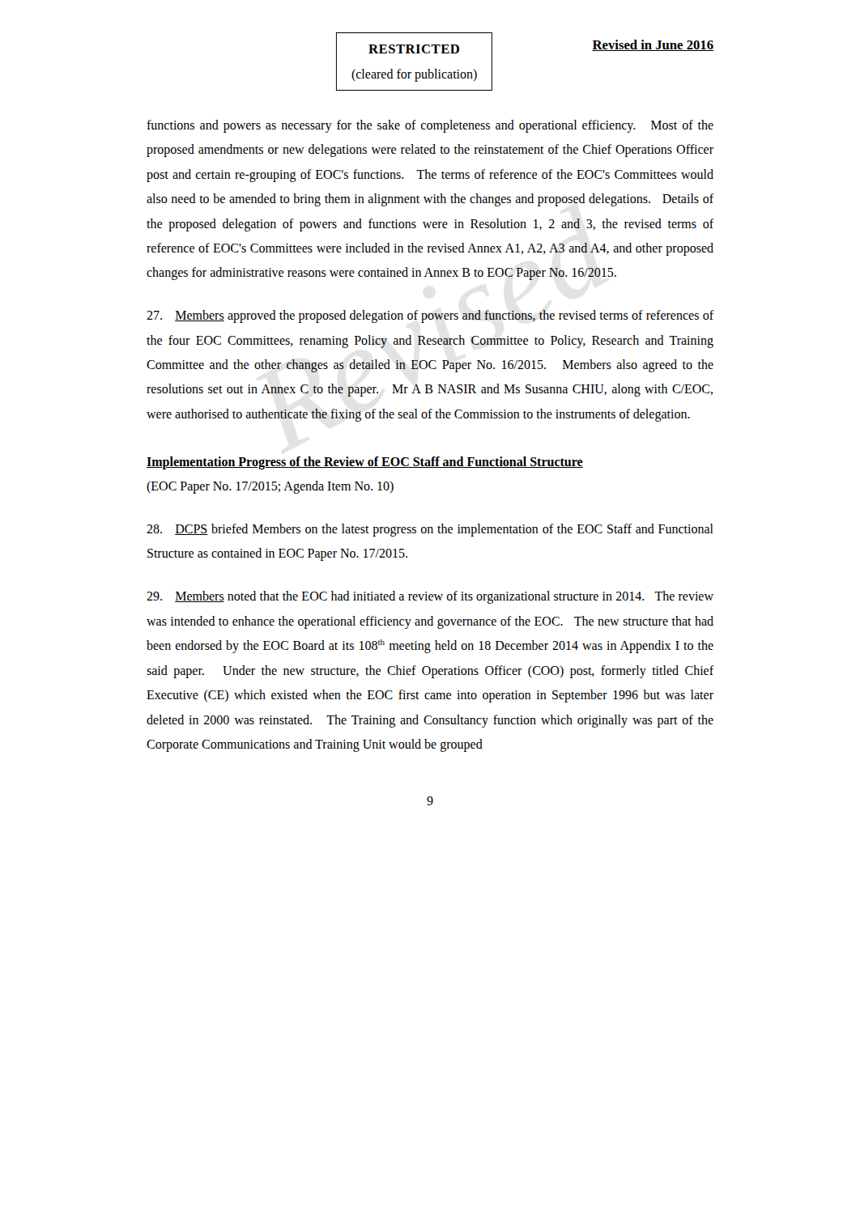Revised
RESTRICTED (cleared for publication)
Revised in June 2016
functions and powers as necessary for the sake of completeness and operational efficiency. Most of the proposed amendments or new delegations were related to the reinstatement of the Chief Operations Officer post and certain re-grouping of EOC's functions. The terms of reference of the EOC's Committees would also need to be amended to bring them in alignment with the changes and proposed delegations. Details of the proposed delegation of powers and functions were in Resolution 1, 2 and 3, the revised terms of reference of EOC's Committees were included in the revised Annex A1, A2, A3 and A4, and other proposed changes for administrative reasons were contained in Annex B to EOC Paper No. 16/2015.
27. Members approved the proposed delegation of powers and functions, the revised terms of references of the four EOC Committees, renaming Policy and Research Committee to Policy, Research and Training Committee and the other changes as detailed in EOC Paper No. 16/2015. Members also agreed to the resolutions set out in Annex C to the paper. Mr A B NASIR and Ms Susanna CHIU, along with C/EOC, were authorised to authenticate the fixing of the seal of the Commission to the instruments of delegation.
Implementation Progress of the Review of EOC Staff and Functional Structure
(EOC Paper No. 17/2015; Agenda Item No. 10)
28. DCPS briefed Members on the latest progress on the implementation of the EOC Staff and Functional Structure as contained in EOC Paper No. 17/2015.
29. Members noted that the EOC had initiated a review of its organizational structure in 2014. The review was intended to enhance the operational efficiency and governance of the EOC. The new structure that had been endorsed by the EOC Board at its 108th meeting held on 18 December 2014 was in Appendix I to the said paper. Under the new structure, the Chief Operations Officer (COO) post, formerly titled Chief Executive (CE) which existed when the EOC first came into operation in September 1996 but was later deleted in 2000 was reinstated. The Training and Consultancy function which originally was part of the Corporate Communications and Training Unit would be grouped
9